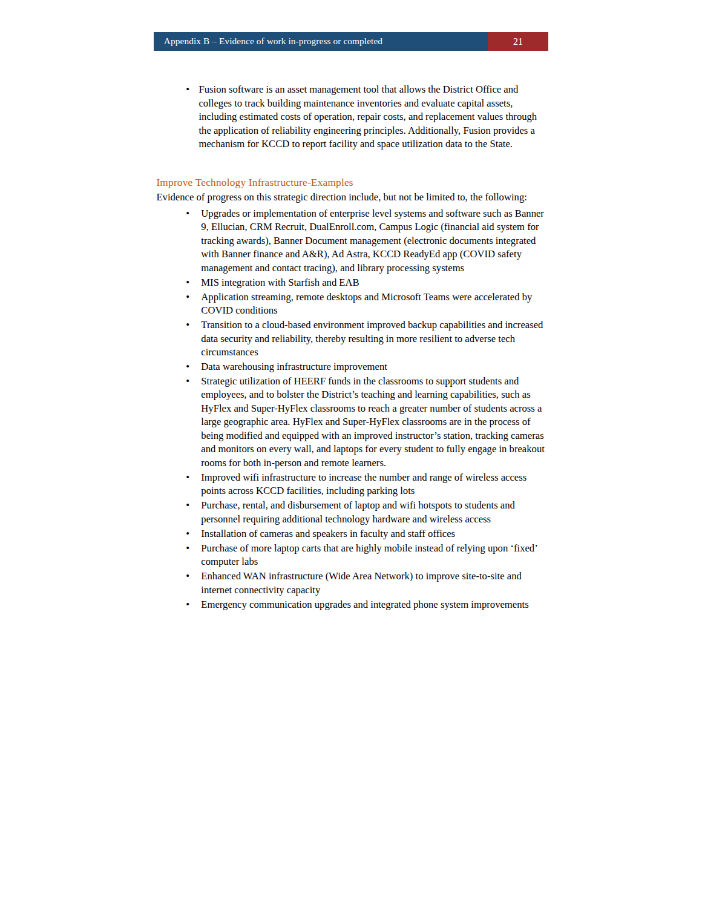Appendix B – Evidence of work in-progress or completed
21
Fusion software is an asset management tool that allows the District Office and colleges to track building maintenance inventories and evaluate capital assets, including estimated costs of operation, repair costs, and replacement values through the application of reliability engineering principles. Additionally, Fusion provides a mechanism for KCCD to report facility and space utilization data to the State.
Improve Technology Infrastructure-Examples
Evidence of progress on this strategic direction include, but not be limited to, the following:
Upgrades or implementation of enterprise level systems and software such as Banner 9, Ellucian, CRM Recruit, DualEnroll.com, Campus Logic (financial aid system for tracking awards), Banner Document management (electronic documents integrated with Banner finance and A&R), Ad Astra, KCCD ReadyEd app (COVID safety management and contact tracing), and library processing systems
MIS integration with Starfish and EAB
Application streaming, remote desktops and Microsoft Teams were accelerated by COVID conditions
Transition to a cloud-based environment improved backup capabilities and increased data security and reliability, thereby resulting in more resilient to adverse tech circumstances
Data warehousing infrastructure improvement
Strategic utilization of HEERF funds in the classrooms to support students and employees, and to bolster the District’s teaching and learning capabilities, such as HyFlex and Super-HyFlex classrooms to reach a greater number of students across a large geographic area. HyFlex and Super-HyFlex classrooms are in the process of being modified and equipped with an improved instructor’s station, tracking cameras and monitors on every wall, and laptops for every student to fully engage in breakout rooms for both in-person and remote learners.
Improved wifi infrastructure to increase the number and range of wireless access points across KCCD facilities, including parking lots
Purchase, rental, and disbursement of laptop and wifi hotspots to students and personnel requiring additional technology hardware and wireless access
Installation of cameras and speakers in faculty and staff offices
Purchase of more laptop carts that are highly mobile instead of relying upon ‘fixed’ computer labs
Enhanced WAN infrastructure (Wide Area Network) to improve site-to-site and internet connectivity capacity
Emergency communication upgrades and integrated phone system improvements